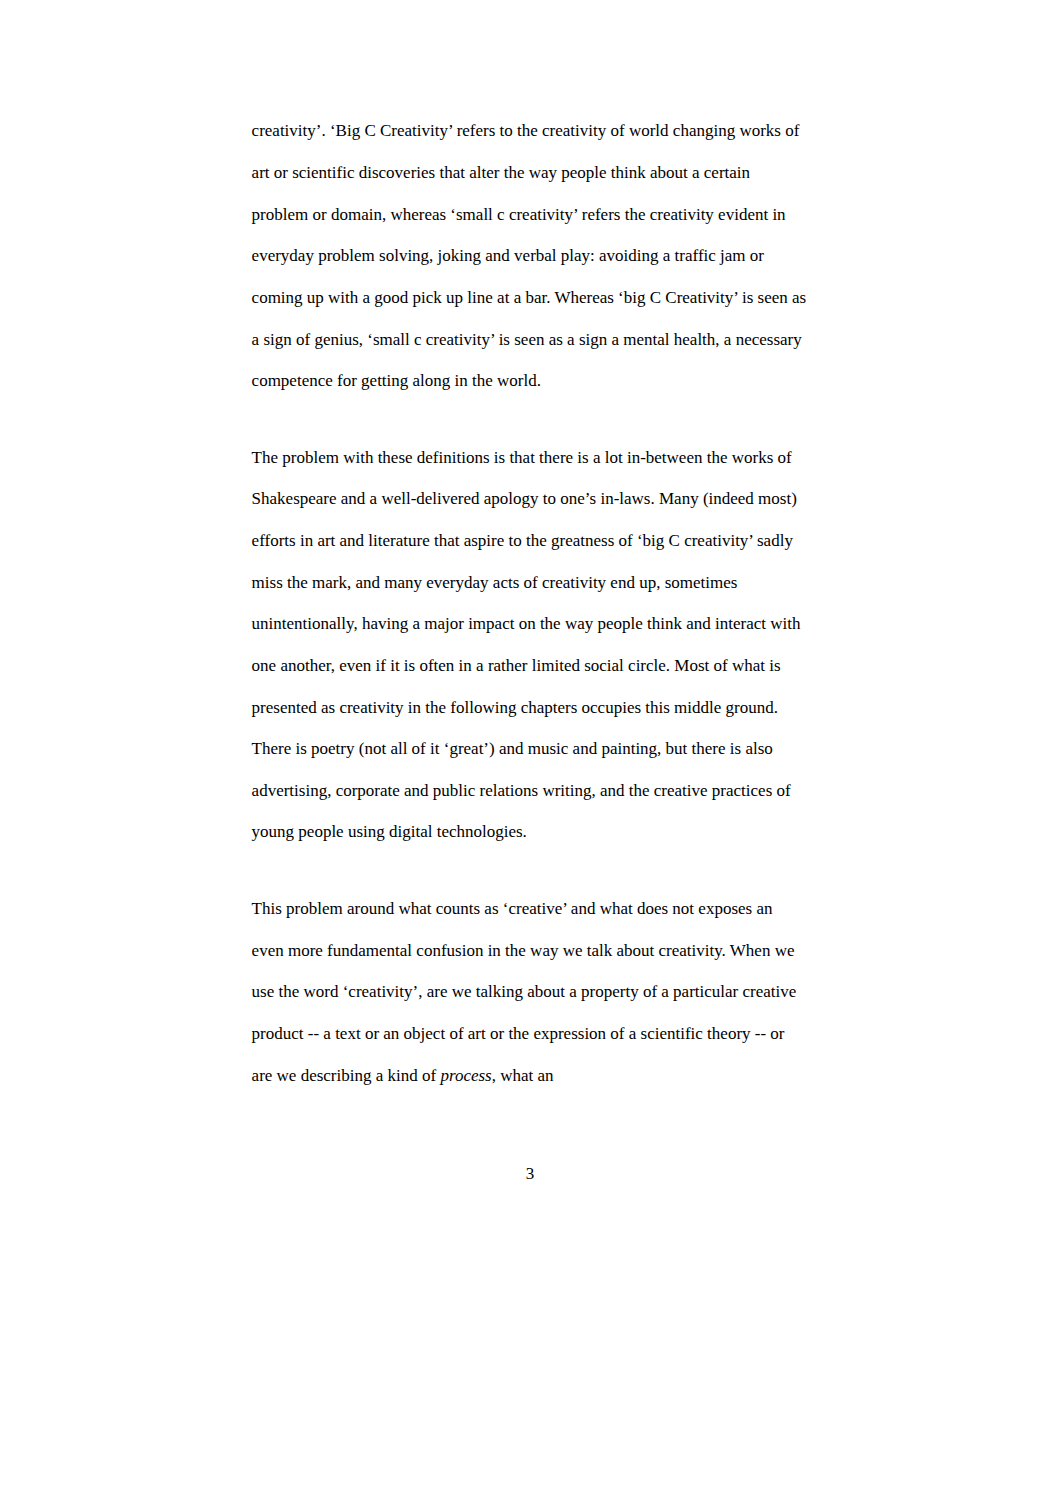creativity’. ‘Big C Creativity’ refers to the creativity of world changing works of art or scientific discoveries that alter the way people think about a certain problem or domain, whereas ‘small c creativity’ refers the creativity evident in everyday problem solving, joking and verbal play: avoiding a traffic jam or coming up with a good pick up line at a bar. Whereas ‘big C Creativity’ is seen as a sign of genius, ‘small c creativity’ is seen as a sign a mental health, a necessary competence for getting along in the world.
The problem with these definitions is that there is a lot in-between the works of Shakespeare and a well-delivered apology to one’s in-laws. Many (indeed most) efforts in art and literature that aspire to the greatness of ‘big C creativity’ sadly miss the mark, and many everyday acts of creativity end up, sometimes unintentionally, having a major impact on the way people think and interact with one another, even if it is often in a rather limited social circle. Most of what is presented as creativity in the following chapters occupies this middle ground. There is poetry (not all of it ‘great’) and music and painting, but there is also advertising, corporate and public relations writing, and the creative practices of young people using digital technologies.
This problem around what counts as ‘creative’ and what does not exposes an even more fundamental confusion in the way we talk about creativity. When we use the word ‘creativity’, are we talking about a property of a particular creative product -- a text or an object of art or the expression of a scientific theory -- or are we describing a kind of process, what an
3